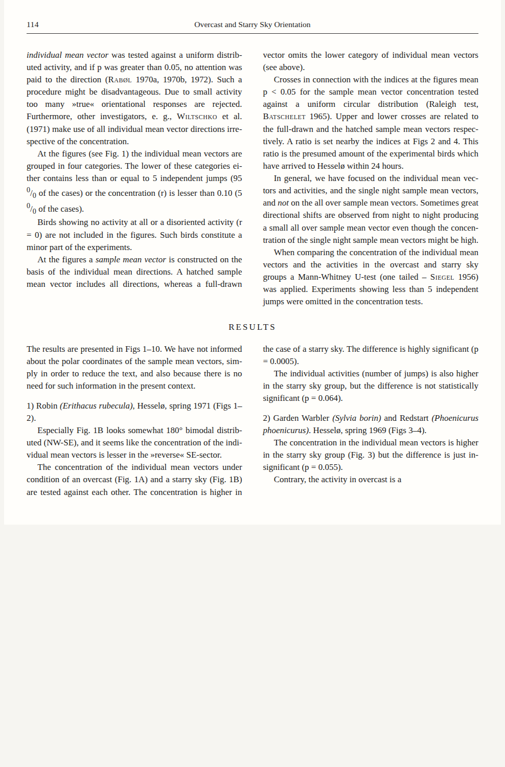114 Overcast and Starry Sky Orientation 114
individual mean vector was tested against a uniform distributed activity, and if p was greater than 0.05, no attention was paid to the direction (Rabøl 1970a, 1970b, 1972). Such a procedure might be disadvantageous. Due to small activity too many »true« orientational responses are rejected. Furthermore, other investigators, e. g., Wiltschko et al. (1971) make use of all individual mean vector directions irrespective of the concentration.
At the figures (see Fig. 1) the individual mean vectors are grouped in four categories. The lower of these categories either contains less than or equal to 5 independent jumps (95 0/0 of the cases) or the concentration (r) is lesser than 0.10 (5 0/0 of the cases).
Birds showing no activity at all or a disoriented activity (r = 0) are not included in the figures. Such birds constitute a minor part of the experiments.
At the figures a sample mean vector is constructed on the basis of the individual mean directions. A hatched sample mean vector includes all directions, whereas a full-drawn vector omits the lower category of individual mean vectors (see above).
Crosses in connection with the indices at the figures mean p < 0.05 for the sample mean vector concentration tested against a uniform circular distribution (Raleigh test, Batschelet 1965). Upper and lower crosses are related to the full-drawn and the hatched sample mean vectors respectively. A ratio is set nearby the indices at Figs 2 and 4. This ratio is the presumed amount of the experimental birds which have arrived to Hesselø within 24 hours.
In general, we have focused on the individual mean vectors and activities, and the single night sample mean vectors, and not on the all over sample mean vectors. Sometimes great directional shifts are observed from night to night producing a small all over sample mean vector even though the concentration of the single night sample mean vectors might be high.
When comparing the concentration of the individual mean vectors and the activities in the overcast and starry sky groups a Mann-Whitney U-test (one tailed – Siegel 1956) was applied. Experiments showing less than 5 independent jumps were omitted in the concentration tests.
Results
The results are presented in Figs 1–10. We have not informed about the polar coordinates of the sample mean vectors, simply in order to reduce the text, and also because there is no need for such information in the present context.
1) Robin (Erithacus rubecula), Hesselø, spring 1971 (Figs 1–2).
Especially Fig. 1B looks somewhat 180° bimodal distributed (NW-SE), and it seems like the concentration of the individual mean vectors is lesser in the »reverse« SE-sector.
The concentration of the individual mean vectors under condition of an overcast (Fig. 1A) and a starry sky (Fig. 1B) are tested against each other. The concentration is higher in the case of a starry sky. The difference is highly significant (p = 0.0005).
The individual activities (number of jumps) is also higher in the starry sky group, but the difference is not statistically significant (p = 0.064).
2) Garden Warbler (Sylvia borin) and Redstart (Phoenicurus phoenicurus). Hesselø, spring 1969 (Figs 3–4).
The concentration in the individual mean vectors is higher in the starry sky group (Fig. 3) but the difference is just insignificant (p = 0.055).
Contrary, the activity in overcast is a